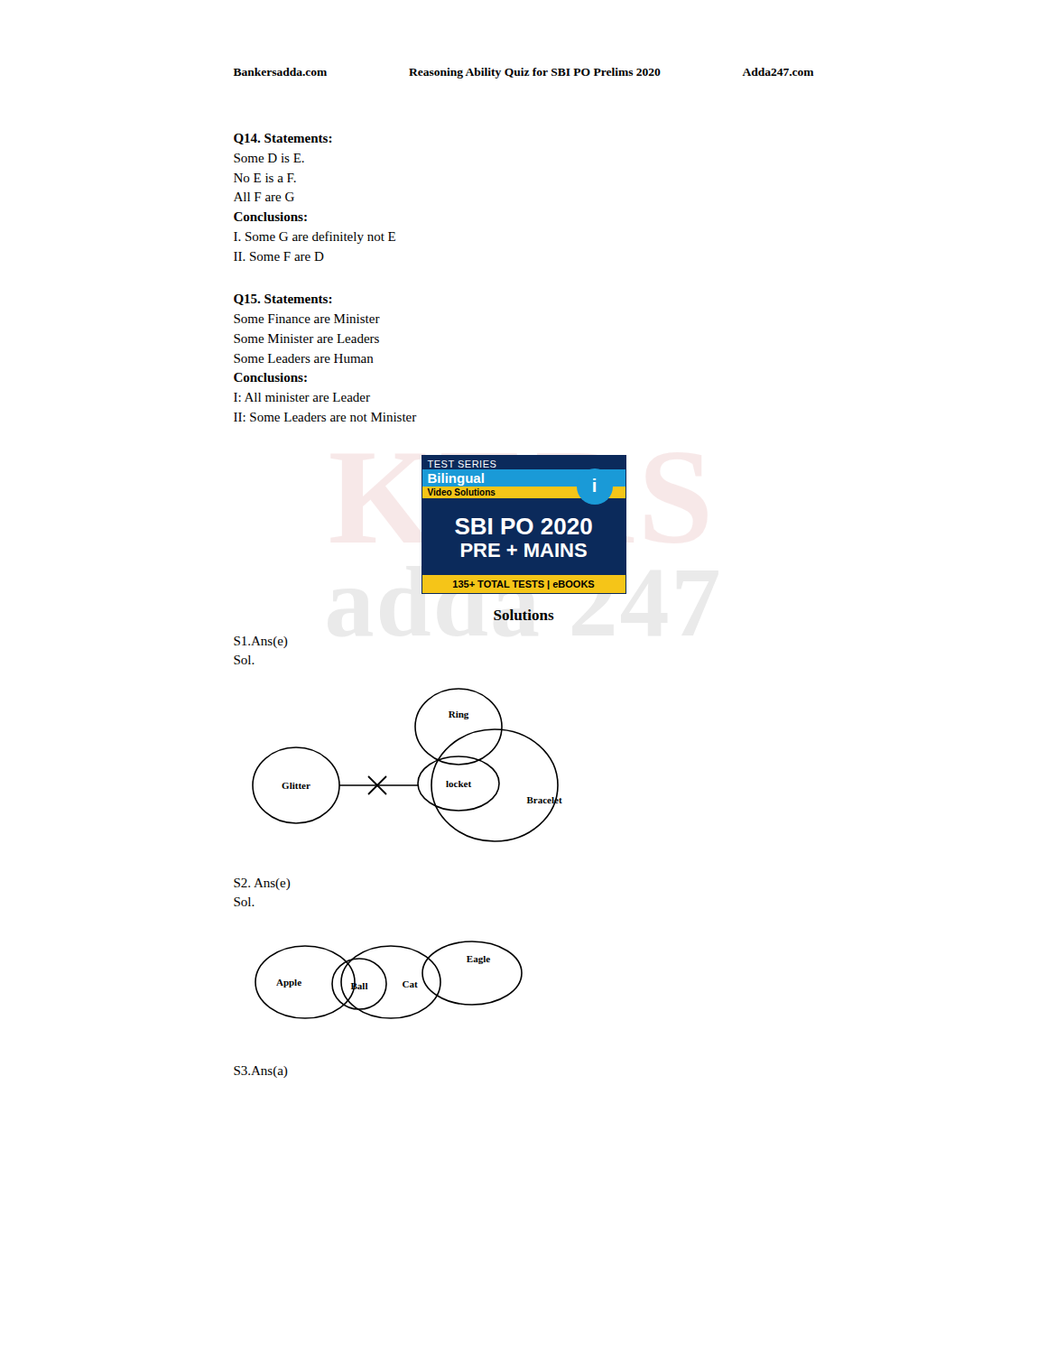KERSadda 247
Bankersadda.com
Reasoning Ability Quiz for SBI PO Prelims 2020
Adda247.com
Q14. Statements:
Some D is E.
No E is a F.
All F are G
Conclusions:
I. Some G are definitely not E
II. Some F are D
Q15. Statements:
Some Finance are Minister
Some Minister are Leaders
Some Leaders are Human
Conclusions:
I: All minister are Leader
II: Some Leaders are not Minister
TEST SERIES
Bilingual Video Solutions
i
SBI PO 2020
PRE + MAINS
135+ TOTAL TESTS | eBOOKS
Solutions
S1.Ans(e)
Sol.
Glitter Bracelet locket Ring
S2. Ans(e)
Sol.
Apple Ball Cat Eagle
S3.Ans(a)